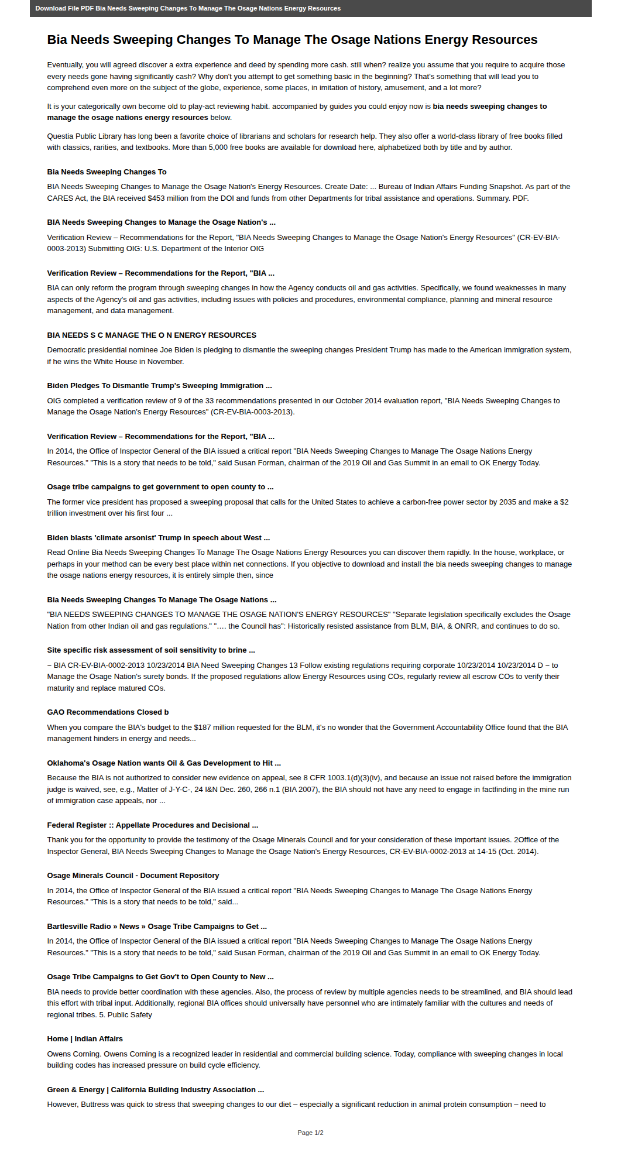Download File PDF Bia Needs Sweeping Changes To Manage The Osage Nations Energy Resources
Bia Needs Sweeping Changes To Manage The Osage Nations Energy Resources
Eventually, you will agreed discover a extra experience and deed by spending more cash. still when? realize you assume that you require to acquire those every needs gone having significantly cash? Why don't you attempt to get something basic in the beginning? That's something that will lead you to comprehend even more on the subject of the globe, experience, some places, in imitation of history, amusement, and a lot more?
It is your categorically own become old to play-act reviewing habit. accompanied by guides you could enjoy now is bia needs sweeping changes to manage the osage nations energy resources below.
Questia Public Library has long been a favorite choice of librarians and scholars for research help. They also offer a world-class library of free books filled with classics, rarities, and textbooks. More than 5,000 free books are available for download here, alphabetized both by title and by author.
Bia Needs Sweeping Changes To
BIA Needs Sweeping Changes to Manage the Osage Nation's Energy Resources. Create Date: ... Bureau of Indian Affairs Funding Snapshot. As part of the CARES Act, the BIA received $453 million from the DOI and funds from other Departments for tribal assistance and operations. Summary. PDF.
BIA Needs Sweeping Changes to Manage the Osage Nation's ...
Verification Review – Recommendations for the Report, "BIA Needs Sweeping Changes to Manage the Osage Nation's Energy Resources" (CR-EV-BIA-0003-2013) Submitting OIG: U.S. Department of the Interior OIG
Verification Review – Recommendations for the Report, "BIA ...
BIA can only reform the program through sweeping changes in how the Agency conducts oil and gas activities. Specifically, we found weaknesses in many aspects of the Agency's oil and gas activities, including issues with policies and procedures, environmental compliance, planning and mineral resource management, and data management.
BIA NEEDS S C MANAGE THE O N ENERGY RESOURCES
Democratic presidential nominee Joe Biden is pledging to dismantle the sweeping changes President Trump has made to the American immigration system, if he wins the White House in November.
Biden Pledges To Dismantle Trump's Sweeping Immigration ...
OIG completed a verification review of 9 of the 33 recommendations presented in our October 2014 evaluation report, "BIA Needs Sweeping Changes to Manage the Osage Nation's Energy Resources" (CR-EV-BIA-0003-2013).
Verification Review – Recommendations for the Report, "BIA ...
In 2014, the Office of Inspector General of the BIA issued a critical report "BIA Needs Sweeping Changes to Manage The Osage Nations Energy Resources." "This is a story that needs to be told," said Susan Forman, chairman of the 2019 Oil and Gas Summit in an email to OK Energy Today.
Osage tribe campaigns to get government to open county to ...
The former vice president has proposed a sweeping proposal that calls for the United States to achieve a carbon-free power sector by 2035 and make a $2 trillion investment over his first four ...
Biden blasts 'climate arsonist' Trump in speech about West ...
Read Online Bia Needs Sweeping Changes To Manage The Osage Nations Energy Resources you can discover them rapidly. In the house, workplace, or perhaps in your method can be every best place within net connections. If you objective to download and install the bia needs sweeping changes to manage the osage nations energy resources, it is entirely simple then, since
Bia Needs Sweeping Changes To Manage The Osage Nations ...
"BIA NEEDS SWEEPING CHANGES TO MANAGE THE OSAGE NATION'S ENERGY RESOURCES" "Separate legislation specifically excludes the Osage Nation from other Indian oil and gas regulations." "…. the Council has": Historically resisted assistance from BLM, BIA, & ONRR, and continues to do so.
Site specific risk assessment of soil sensitivity to brine ...
~ BIA CR-EV-BIA-0002-2013 10/23/2014 BIA Need Sweeping Changes 13 Follow existing regulations requiring corporate 10/23/2014 10/23/2014 D ~ to Manage the Osage Nation's surety bonds. If the proposed regulations allow Energy Resources using COs, regularly review all escrow COs to verify their maturity and replace matured COs.
GAO Recommendations Closed b
When you compare the BIA's budget to the $187 million requested for the BLM, it's no wonder that the Government Accountability Office found that the BIA management hinders in energy and needs...
Oklahoma's Osage Nation wants Oil & Gas Development to Hit ...
Because the BIA is not authorized to consider new evidence on appeal, see 8 CFR 1003.1(d)(3)(iv), and because an issue not raised before the immigration judge is waived, see, e.g., Matter of J-Y-C-, 24 I&N Dec. 260, 266 n.1 (BIA 2007), the BIA should not have any need to engage in factfinding in the mine run of immigration case appeals, nor ...
Federal Register :: Appellate Procedures and Decisional ...
Thank you for the opportunity to provide the testimony of the Osage Minerals Council and for your consideration of these important issues. 2Office of the Inspector General, BIA Needs Sweeping Changes to Manage the Osage Nation's Energy Resources, CR-EV-BIA-0002-2013 at 14-15 (Oct. 2014).
Osage Minerals Council - Document Repository
In 2014, the Office of Inspector General of the BIA issued a critical report "BIA Needs Sweeping Changes to Manage The Osage Nations Energy Resources." "This is a story that needs to be told," said...
Bartlesville Radio » News » Osage Tribe Campaigns to Get ...
In 2014, the Office of Inspector General of the BIA issued a critical report "BIA Needs Sweeping Changes to Manage The Osage Nations Energy Resources." "This is a story that needs to be told," said Susan Forman, chairman of the 2019 Oil and Gas Summit in an email to OK Energy Today.
Osage Tribe Campaigns to Get Gov't to Open County to New ...
BIA needs to provide better coordination with these agencies. Also, the process of review by multiple agencies needs to be streamlined, and BIA should lead this effort with tribal input. Additionally, regional BIA offices should universally have personnel who are intimately familiar with the cultures and needs of regional tribes. 5. Public Safety
Home | Indian Affairs
Owens Corning. Owens Corning is a recognized leader in residential and commercial building science. Today, compliance with sweeping changes in local building codes has increased pressure on build cycle efficiency.
Green & Energy | California Building Industry Association ...
However, Buttress was quick to stress that sweeping changes to our diet – especially a significant reduction in animal protein consumption – need to
Page 1/2